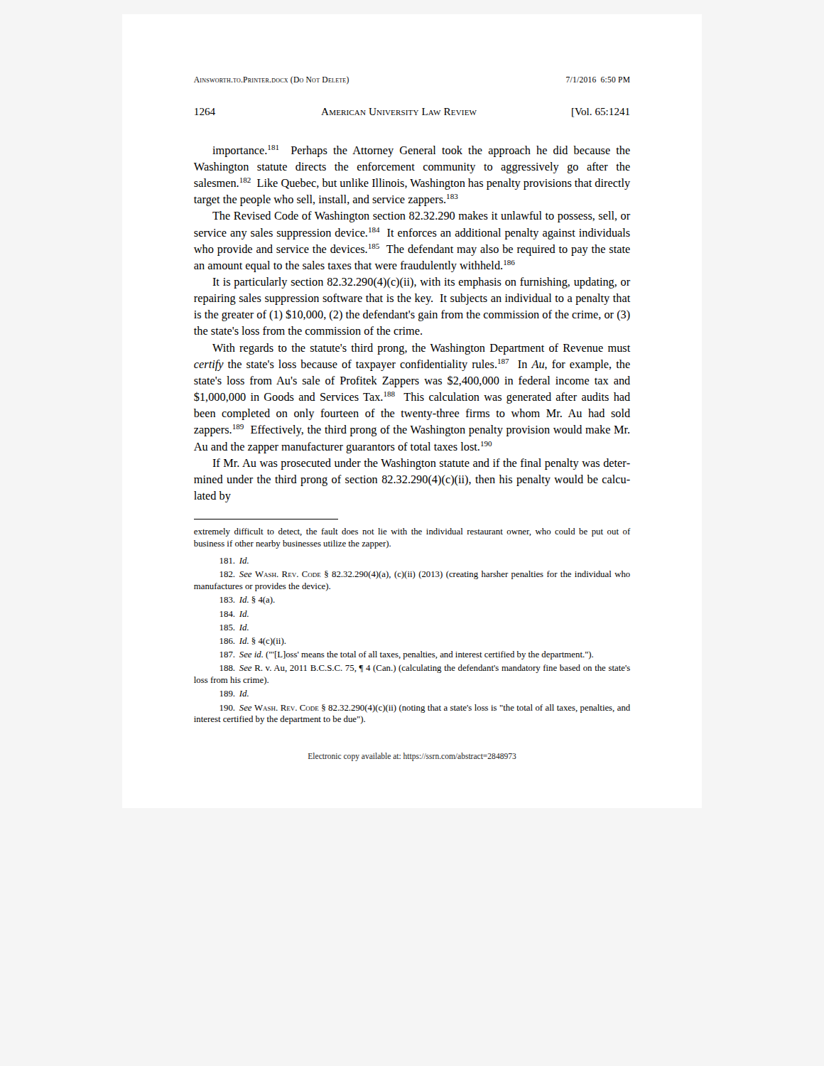Ainsworth.to.Printer.docx (Do Not Delete) 7/1/2016 6:50 PM
1264 American University Law Review [Vol. 65:1241
importance.181 Perhaps the Attorney General took the approach he did because the Washington statute directs the enforcement community to aggressively go after the salesmen.182 Like Quebec, but unlike Illinois, Washington has penalty provisions that directly target the people who sell, install, and service zappers.183
The Revised Code of Washington section 82.32.290 makes it unlawful to possess, sell, or service any sales suppression device.184 It enforces an additional penalty against individuals who provide and service the devices.185 The defendant may also be required to pay the state an amount equal to the sales taxes that were fraudulently withheld.186
It is particularly section 82.32.290(4)(c)(ii), with its emphasis on furnishing, updating, or repairing sales suppression software that is the key. It subjects an individual to a penalty that is the greater of (1) $10,000, (2) the defendant's gain from the commission of the crime, or (3) the state's loss from the commission of the crime.
With regards to the statute's third prong, the Washington Department of Revenue must certify the state's loss because of taxpayer confidentiality rules.187 In Au, for example, the state's loss from Au's sale of Profitek Zappers was $2,400,000 in federal income tax and $1,000,000 in Goods and Services Tax.188 This calculation was generated after audits had been completed on only fourteen of the twenty-three firms to whom Mr. Au had sold zappers.189 Effectively, the third prong of the Washington penalty provision would make Mr. Au and the zapper manufacturer guarantors of total taxes lost.190
If Mr. Au was prosecuted under the Washington statute and if the final penalty was determined under the third prong of section 82.32.290(4)(c)(ii), then his penalty would be calculated by
extremely difficult to detect, the fault does not lie with the individual restaurant owner, who could be put out of business if other nearby businesses utilize the zapper).
181. Id.
182. See Wash. Rev. Code § 82.32.290(4)(a), (c)(ii) (2013) (creating harsher penalties for the individual who manufactures or provides the device).
183. Id. § 4(a).
184. Id.
185. Id.
186. Id. § 4(c)(ii).
187. See id. ("'[L]oss' means the total of all taxes, penalties, and interest certified by the department.").
188. See R. v. Au, 2011 B.C.S.C. 75, ¶ 4 (Can.) (calculating the defendant's mandatory fine based on the state's loss from his crime).
189. Id.
190. See Wash. Rev. Code § 82.32.290(4)(c)(ii) (noting that a state's loss is "the total of all taxes, penalties, and interest certified by the department to be due").
Electronic copy available at: https://ssrn.com/abstract=2848973